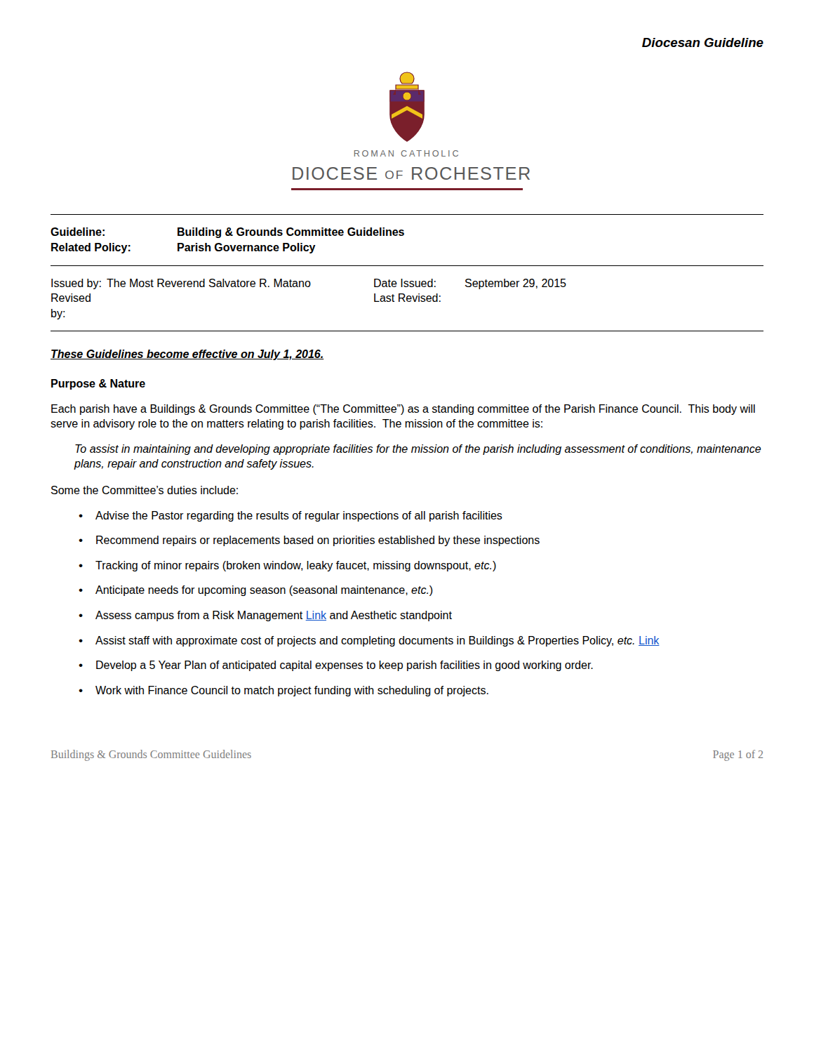Diocesan Guideline
ROMAN CATHOLIC
DIOCESE OF ROCHESTER
| Guideline: | Building & Grounds Committee Guidelines |
| Related Policy: | Parish Governance Policy |
| Issued by: | The Most Reverend Salvatore R. Matano | Date Issued: | September 29, 2015 |
| Revised by: | | Last Revised: | |
These Guidelines become effective on July 1, 2016.
Purpose & Nature
Each parish have a Buildings & Grounds Committee (“The Committee”) as a standing committee of the Parish Finance Council. This body will serve in advisory role to the on matters relating to parish facilities. The mission of the committee is:
To assist in maintaining and developing appropriate facilities for the mission of the parish including assessment of conditions, maintenance plans, repair and construction and safety issues.
Some the Committee’s duties include:
Advise the Pastor regarding the results of regular inspections of all parish facilities
Recommend repairs or replacements based on priorities established by these inspections
Tracking of minor repairs (broken window, leaky faucet, missing downspout, etc.)
Anticipate needs for upcoming season (seasonal maintenance, etc.)
Assess campus from a Risk Management Link and Aesthetic standpoint
Assist staff with approximate cost of projects and completing documents in Buildings & Properties Policy, etc. Link
Develop a 5 Year Plan of anticipated capital expenses to keep parish facilities in good working order.
Work with Finance Council to match project funding with scheduling of projects.
Buildings & Grounds Committee Guidelines Page 1 of 2